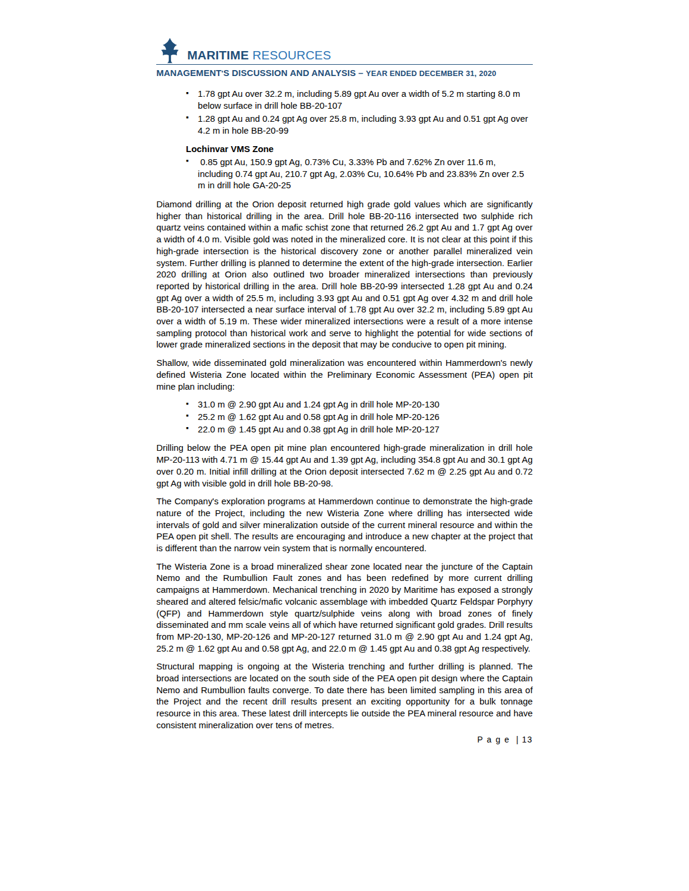MARITIME RESOURCES
MANAGEMENT'S DISCUSSION AND ANALYSIS – YEAR ENDED DECEMBER 31, 2020
1.78 gpt Au over 32.2 m, including 5.89 gpt Au over a width of 5.2 m starting 8.0 m below surface in drill hole BB-20-107
1.28 gpt Au and 0.24 gpt Ag over 25.8 m, including 3.93 gpt Au and 0.51 gpt Ag over 4.2 m in hole BB-20-99
Lochinvar VMS Zone
0.85 gpt Au, 150.9 gpt Ag, 0.73% Cu, 3.33% Pb and 7.62% Zn over 11.6 m, including 0.74 gpt Au, 210.7 gpt Ag, 2.03% Cu, 10.64% Pb and 23.83% Zn over 2.5 m in drill hole GA-20-25
Diamond drilling at the Orion deposit returned high grade gold values which are significantly higher than historical drilling in the area. Drill hole BB-20-116 intersected two sulphide rich quartz veins contained within a mafic schist zone that returned 26.2 gpt Au and 1.7 gpt Ag over a width of 4.0 m. Visible gold was noted in the mineralized core. It is not clear at this point if this high-grade intersection is the historical discovery zone or another parallel mineralized vein system. Further drilling is planned to determine the extent of the high-grade intersection. Earlier 2020 drilling at Orion also outlined two broader mineralized intersections than previously reported by historical drilling in the area. Drill hole BB-20-99 intersected 1.28 gpt Au and 0.24 gpt Ag over a width of 25.5 m, including 3.93 gpt Au and 0.51 gpt Ag over 4.32 m and drill hole BB-20-107 intersected a near surface interval of 1.78 gpt Au over 32.2 m, including 5.89 gpt Au over a width of 5.19 m. These wider mineralized intersections were a result of a more intense sampling protocol than historical work and serve to highlight the potential for wide sections of lower grade mineralized sections in the deposit that may be conducive to open pit mining.
Shallow, wide disseminated gold mineralization was encountered within Hammerdown's newly defined Wisteria Zone located within the Preliminary Economic Assessment (PEA) open pit mine plan including:
31.0 m @ 2.90 gpt Au and 1.24 gpt Ag in drill hole MP-20-130
25.2 m @ 1.62 gpt Au and 0.58 gpt Ag in drill hole MP-20-126
22.0 m @ 1.45 gpt Au and 0.38 gpt Ag in drill hole MP-20-127
Drilling below the PEA open pit mine plan encountered high-grade mineralization in drill hole MP-20-113 with 4.71 m @ 15.44 gpt Au and 1.39 gpt Ag, including 354.8 gpt Au and 30.1 gpt Ag over 0.20 m. Initial infill drilling at the Orion deposit intersected 7.62 m @ 2.25 gpt Au and 0.72 gpt Ag with visible gold in drill hole BB-20-98.
The Company's exploration programs at Hammerdown continue to demonstrate the high-grade nature of the Project, including the new Wisteria Zone where drilling has intersected wide intervals of gold and silver mineralization outside of the current mineral resource and within the PEA open pit shell. The results are encouraging and introduce a new chapter at the project that is different than the narrow vein system that is normally encountered.
The Wisteria Zone is a broad mineralized shear zone located near the juncture of the Captain Nemo and the Rumbullion Fault zones and has been redefined by more current drilling campaigns at Hammerdown. Mechanical trenching in 2020 by Maritime has exposed a strongly sheared and altered felsic/mafic volcanic assemblage with imbedded Quartz Feldspar Porphyry (QFP) and Hammerdown style quartz/sulphide veins along with broad zones of finely disseminated and mm scale veins all of which have returned significant gold grades. Drill results from MP-20-130, MP-20-126 and MP-20-127 returned 31.0 m @ 2.90 gpt Au and 1.24 gpt Ag, 25.2 m @ 1.62 gpt Au and 0.58 gpt Ag, and 22.0 m @ 1.45 gpt Au and 0.38 gpt Ag respectively.
Structural mapping is ongoing at the Wisteria trenching and further drilling is planned. The broad intersections are located on the south side of the PEA open pit design where the Captain Nemo and Rumbullion faults converge. To date there has been limited sampling in this area of the Project and the recent drill results present an exciting opportunity for a bulk tonnage resource in this area. These latest drill intercepts lie outside the PEA mineral resource and have consistent mineralization over tens of metres.
P a g e | 13